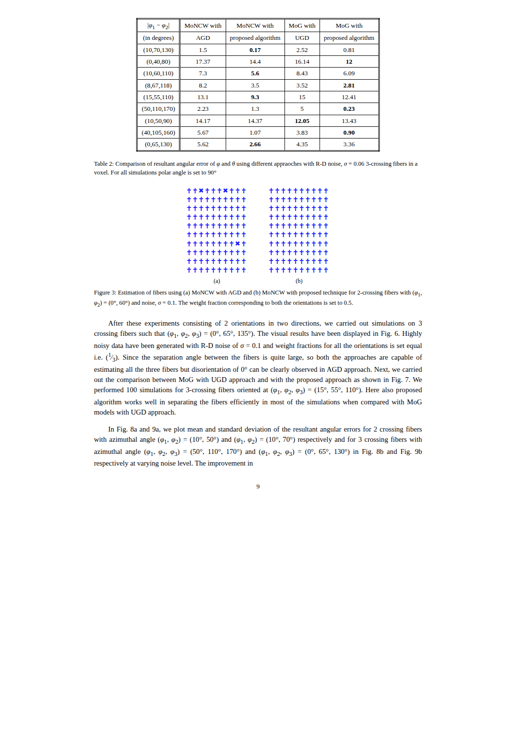| / φ 1 − φ 2 / | MoNCW with | MoNCW with | MoG with | MoG with |
| --- | --- | --- | --- | --- |
| (in degrees) | AGD | proposed algorithm | UGD | proposed algorithm |
| (10,70,130) | 1.5 | 0.17 | 2.52 | 0.81 |
| (0,40,80) | 17.37 | 14.4 | 16.14 | 12 |
| (10,60,110) | 7.3 | 5.6 | 8.43 | 6.09 |
| (8,67,118) | 8.2 | 3.5 | 3.52 | 2.81 |
| (15,55,110) | 13.1 | 9.3 | 15 | 12.41 |
| (50,110,170) | 2.23 | 1.3 | 5 | 0.23 |
| (10,50,90) | 14.17 | 14.37 | 12.05 | 13.43 |
| (40,105,160) | 5.67 | 1.07 | 3.83 | 0.90 |
| (0,65,130) | 5.62 | 2.66 | 4.35 | 3.36 |
Table 2: Comparison of resultant angular error of φ and θ using different appraoches with R-D noise, σ = 0.06 3-crossing fibers in a voxel. For all simulations polar angle is set to 90°
✝✝✖✝✝✝✖✝✝✝ ✝✝✝✝✝✝✝✝✝✝ ✝✝✝✝✝✝✝✝✝✝ ✝✝✝✝✝✝✝✝✝✝ ✝✝✝✝✝✝✝✝✝✝ ✝✝✝✝✝✝✝✝✝✝ ✝✝✝✝✝✝✝✝✖✝ ✝✝✝✝✝✝✝✝✝✝ ✝✝✝✝✝✝✝✝✝✝ ✝✝✝✝✝✝✝✝✝✝
(a)
✝✝✝✝✝✝✝✝✝✝ ✝✝✝✝✝✝✝✝✝✝ ✝✝✝✝✝✝✝✝✝✝ ✝✝✝✝✝✝✝✝✝✝ ✝✝✝✝✝✝✝✝✝✝ ✝✝✝✝✝✝✝✝✝✝ ✝✝✝✝✝✝✝✝✝✝ ✝✝✝✝✝✝✝✝✝✝ ✝✝✝✝✝✝✝✝✝✝ ✝✝✝✝✝✝✝✝✝✝
(b)
Figure 3: Estimation of fibers using (a) MoNCW with AGD and (b) MoNCW with proposed technique for 2-crossing fibers with (φ1, φ2) = (0°, 60°) and noise, σ = 0.1. The weight fraction corresponding to both the orientations is set to 0.5.
After these experiments consisting of 2 orientations in two directions, we carried out simulations on 3 crossing fibers such that (φ1, φ2, φ3) = (0°, 65°, 135°). The visual results have been displayed in Fig. 6. Highly noisy data have been generated with R-D noise of σ = 0.1 and weight fractions for all the orientations is set equal i.e. (1⁄3). Since the separation angle between the fibers is quite large, so both the approaches are capable of estimating all the three fibers but disorientation of 0° can be clearly observed in AGD approach. Next, we carried out the comparison between MoG with UGD approach and with the proposed approach as shown in Fig. 7. We performed 100 simulations for 3-crossing fibers oriented at (φ1, φ2, φ3) = (15°, 55°, 110°). Here also proposed algorithm works well in separating the fibers efficiently in most of the simulations when compared with MoG models with UGD approach.
In Fig. 8a and 9a, we plot mean and standard deviation of the resultant angular errors for 2 crossing fibers with azimuthal angle (φ1, φ2) = (10°, 50°) and (φ1, φ2) = (10°, 70°) respectively and for 3 crossing fibers with azimuthal angle (φ1, φ2, φ3) = (50°, 110°, 170°) and (φ1, φ2, φ3) = (0°, 65°, 130°) in Fig. 8b and Fig. 9b respectively at varying noise level. The improvement in
9